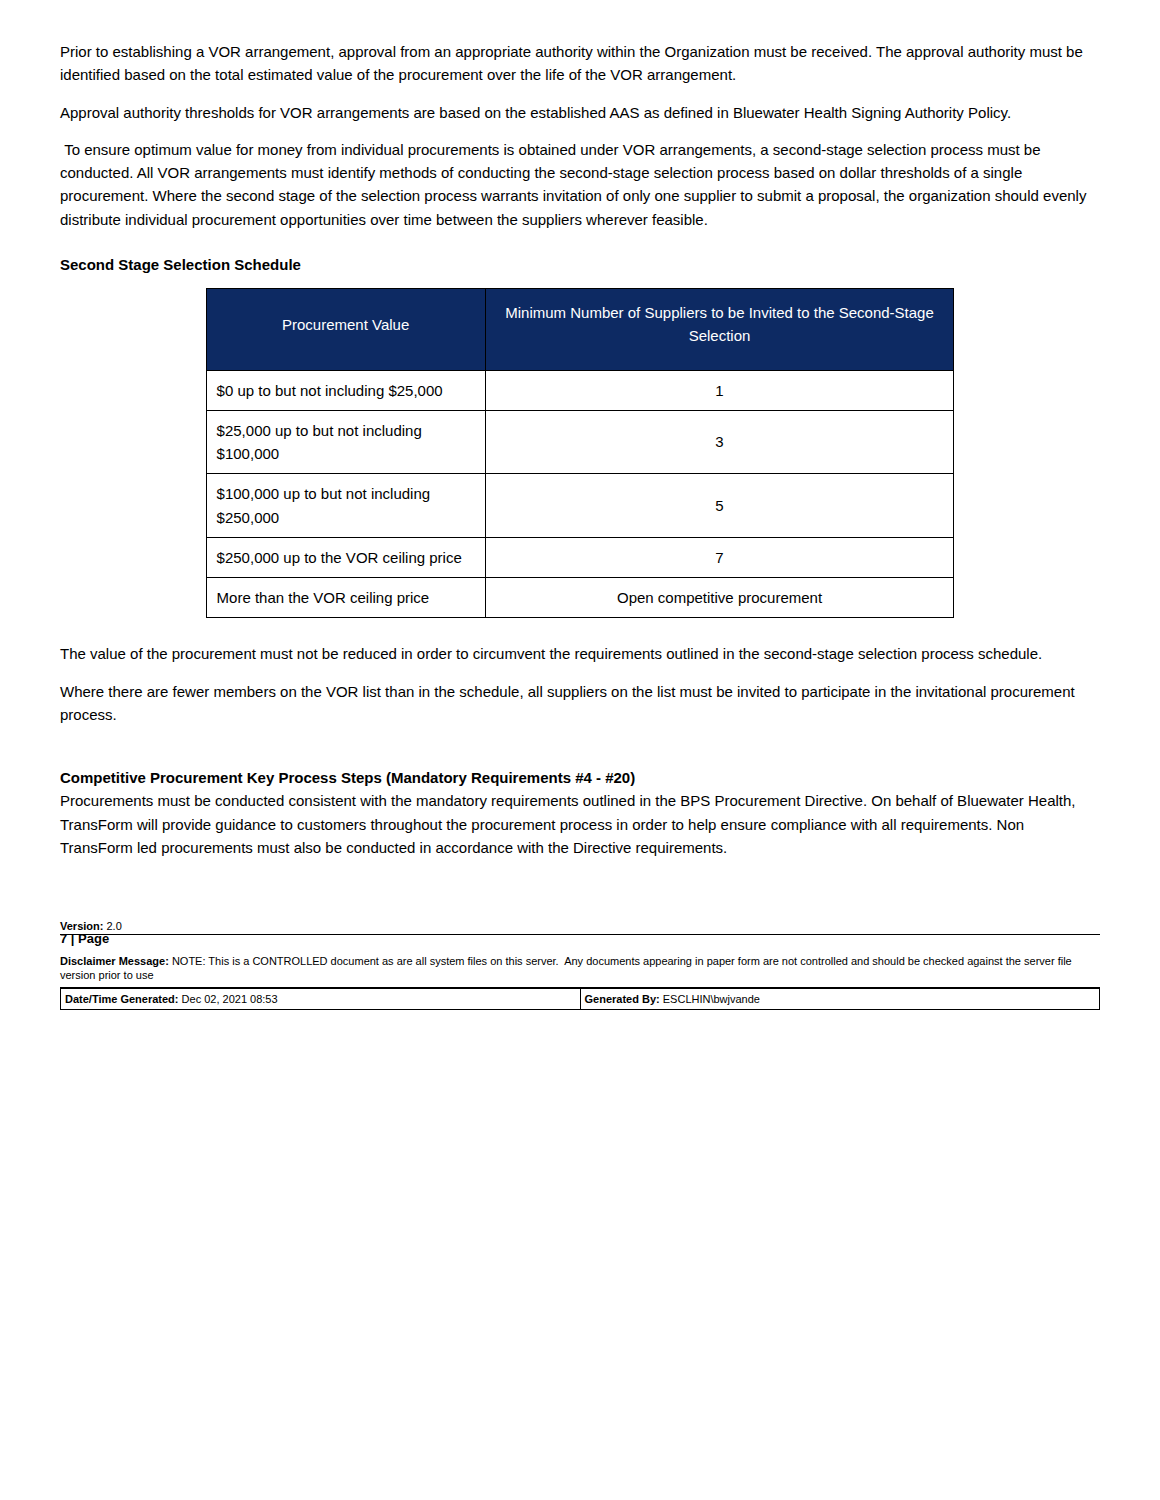Prior to establishing a VOR arrangement, approval from an appropriate authority within the Organization must be received. The approval authority must be identified based on the total estimated value of the procurement over the life of the VOR arrangement.
Approval authority thresholds for VOR arrangements are based on the established AAS as defined in Bluewater Health Signing Authority Policy.
To ensure optimum value for money from individual procurements is obtained under VOR arrangements, a second-stage selection process must be conducted. All VOR arrangements must identify methods of conducting the second-stage selection process based on dollar thresholds of a single procurement. Where the second stage of the selection process warrants invitation of only one supplier to submit a proposal, the organization should evenly distribute individual procurement opportunities over time between the suppliers wherever feasible.
Second Stage Selection Schedule
| Procurement Value | Minimum Number of Suppliers to be Invited to the Second-Stage Selection |
| --- | --- |
| $0 up to but not including $25,000 | 1 |
| $25,000 up to but not including $100,000 | 3 |
| $100,000 up to but not including $250,000 | 5 |
| $250,000 up to the VOR ceiling price | 7 |
| More than the VOR ceiling price | Open competitive procurement |
The value of the procurement must not be reduced in order to circumvent the requirements outlined in the second-stage selection process schedule.
Where there are fewer members on the VOR list than in the schedule, all suppliers on the list must be invited to participate in the invitational procurement process.
Competitive Procurement Key Process Steps (Mandatory Requirements #4 - #20)
Procurements must be conducted consistent with the mandatory requirements outlined in the BPS Procurement Directive. On behalf of Bluewater Health, TransForm will provide guidance to customers throughout the procurement process in order to help ensure compliance with all requirements. Non TransForm led procurements must also be conducted in accordance with the Directive requirements.
Version: 2.0
7 | Page
Disclaimer Message: NOTE: This is a CONTROLLED document as are all system files on this server. Any documents appearing in paper form are not controlled and should be checked against the server file version prior to use
| Date/Time Generated: Dec 02, 2021 08:53 | Generated By: ESCLHIN\bwjvande |